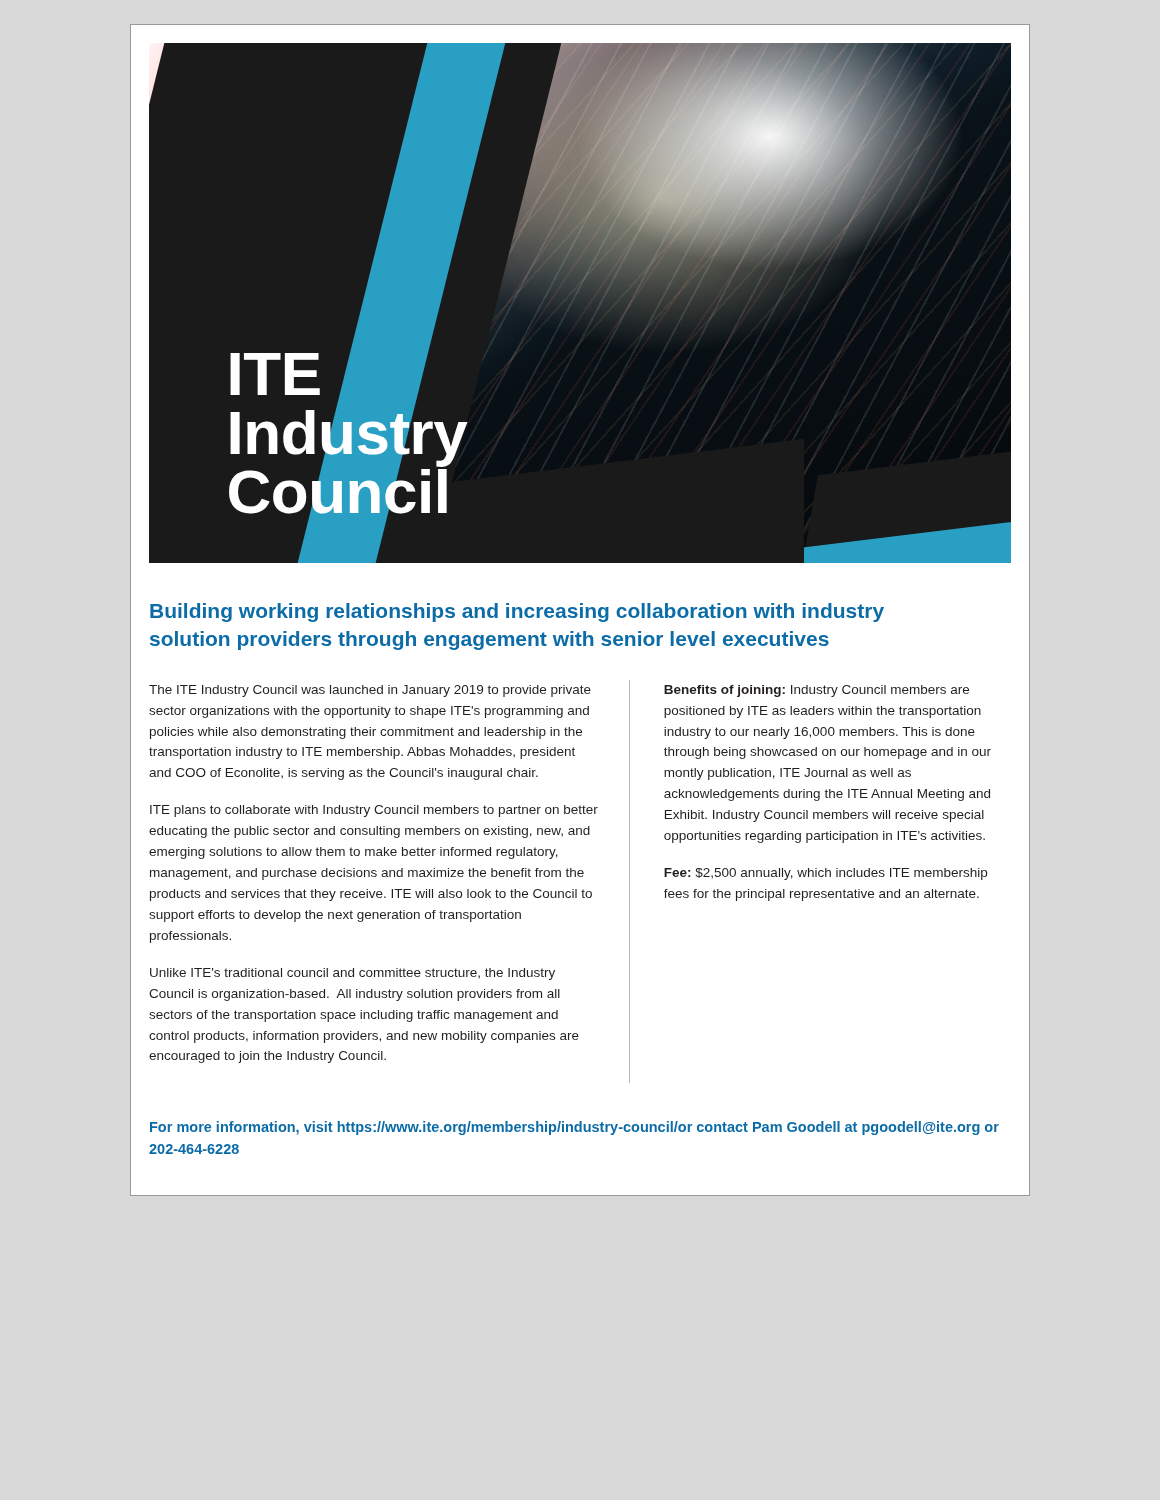ITE
Industry
Council
Building working relationships and increasing collaboration with industry solution providers through engagement with senior level executives
The ITE Industry Council was launched in January 2019 to provide private sector organizations with the opportunity to shape ITE's programming and policies while also demonstrating their commitment and leadership in the transportation industry to ITE membership. Abbas Mohaddes, president and COO of Econolite, is serving as the Council's inaugural chair.
ITE plans to collaborate with Industry Council members to partner on better educating the public sector and consulting members on existing, new, and emerging solutions to allow them to make better informed regulatory, management, and purchase decisions and maximize the benefit from the products and services that they receive. ITE will also look to the Council to support efforts to develop the next generation of transportation professionals.
Unlike ITE's traditional council and committee structure, the Industry Council is organization-based. All industry solution providers from all sectors of the transportation space including traffic management and control products, information providers, and new mobility companies are encouraged to join the Industry Council.
Benefits of joining: Industry Council members are positioned by ITE as leaders within the transportation industry to our nearly 16,000 members. This is done through being showcased on our homepage and in our montly publication, ITE Journal as well as acknowledgements during the ITE Annual Meeting and Exhibit. Industry Council members will receive special opportunities regarding participation in ITE's activities.
Fee: $2,500 annually, which includes ITE membership fees for the principal representative and an alternate.
For more information, visit https://www.ite.org/membership/industry-council/or contact Pam Goodell at pgoodell@ite.org or 202-464-6228